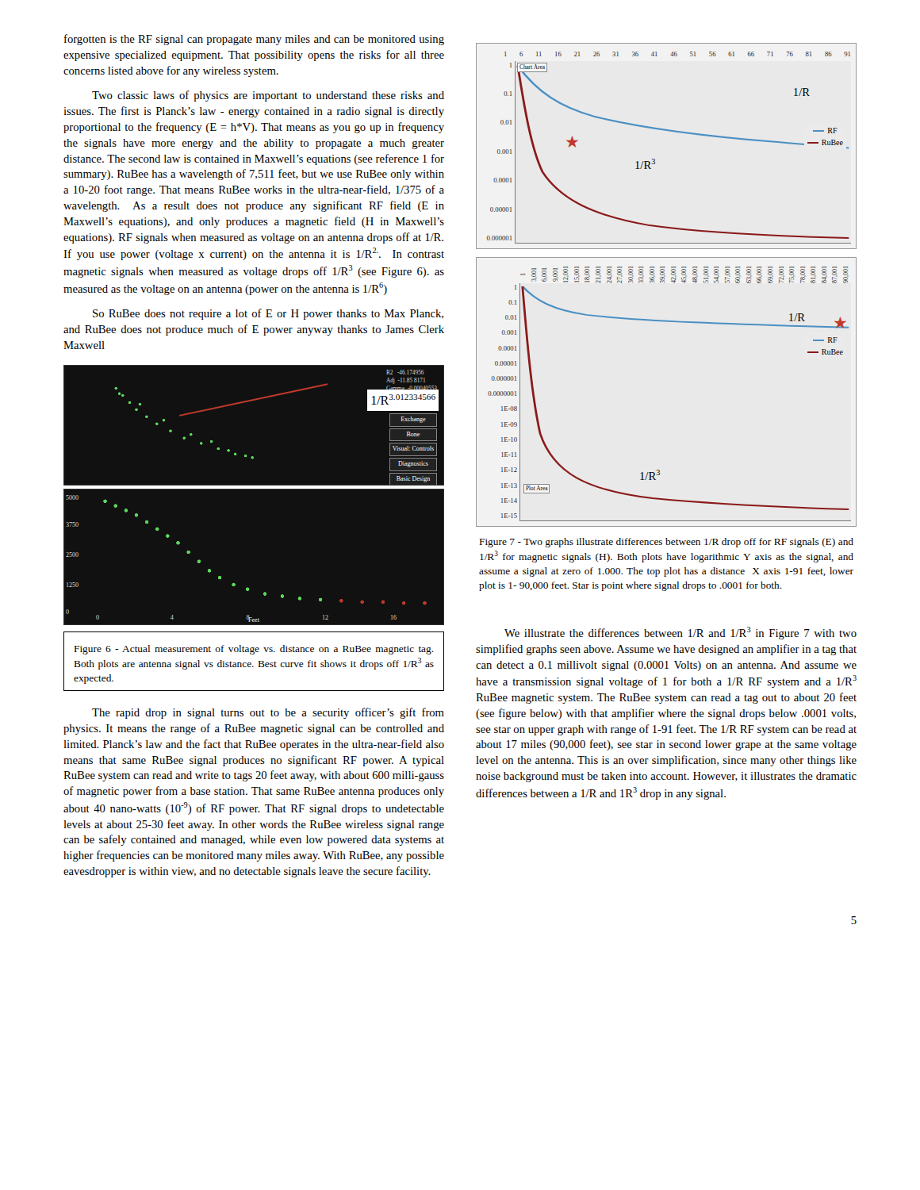forgotten is the RF signal can propagate many miles and can be monitored using expensive specialized equipment. That possibility opens the risks for all three concerns listed above for any wireless system.
Two classic laws of physics are important to understand these risks and issues. The first is Planck’s law - energy contained in a radio signal is directly proportional to the frequency (E = h*V). That means as you go up in frequency the signals have more energy and the ability to propagate a much greater distance. The second law is contained in Maxwell’s equations (see reference 1 for summary). RuBee has a wavelength of 7,511 feet, but we use RuBee only within a 10-20 foot range. That means RuBee works in the ultra-near-field, 1/375 of a wavelength. As a result does not produce any significant RF field (E in Maxwell’s equations), and only produces a magnetic field (H in Maxwell’s equations). RF signals when measured as voltage on an antenna drops off at 1/R. If you use power (voltage x current) on the antenna it is 1/R2.. In contrast magnetic signals when measured as voltage drops off 1/R3 (see Figure 6). as measured as the voltage on an antenna (power on the antenna is 1/R6)
So RuBee does not require a lot of E or H power thanks to Max Planck, and RuBee does not produce much of E power anyway thanks to James Clerk Maxwell
R2 -46.174956
Adj -11.85 8171
Gamma -0.00040553
1/R3.012334566
Exchange
Bone
Visual: Controls
Diagnostics
Basic Design
5000
3750
2500
1250
0
0
4
8
12
16
Feet
Figure 6 - Actual measurement of voltage vs. distance on a RuBee magnetic tag. Both plots are antenna signal vs distance. Best curve fit shows it drops off 1/R3 as expected.
The rapid drop in signal turns out to be a security officer’s gift from physics. It means the range of a RuBee magnetic signal can be controlled and limited. Planck’s law and the fact that RuBee operates in the ultra-near-field also means that same RuBee signal produces no significant RF power. A typical RuBee system can read and write to tags 20 feet away, with about 600 milli-gauss of magnetic power from a base station. That same RuBee antenna produces only about 40 nano-watts (10-9) of RF power. That RF signal drops to undetectable levels at about 25-30 feet away. In other words the RuBee wireless signal range can be safely contained and managed, while even low powered data systems at higher frequencies can be monitored many miles away. With RuBee, any possible eavesdropper is within view, and no detectable signals leave the secure facility.
161116212631364146515661667176818691
1 0.1 0.01 0.001 0.0001 0.00001 0.000001
Chart Area
1/R
1/R3
RF
RuBee
★
13,0016,0019,00112,00115,00118,00121,00124,00127,00130,00133,00136,00139,00142,00145,00148,00151,00154,00157,00160,00163,00166,00169,00172,00175,00178,00181,00184,00187,00190,001
1 0.1 0.01 0.001 0.0001 0.00001 0.000001 0.0000001 1E-08 1E-09 1E-10 1E-11 1E-12 1E-13 1E-14 1E-15
1/R
1/R3
RF
RuBee
Plot Area
★
Figure 7 - Two graphs illustrate differences between 1/R drop off for RF signals (E) and 1/R3 for magnetic signals (H). Both plots have logarithmic Y axis as the signal, and assume a signal at zero of 1.000. The top plot has a distance X axis 1-91 feet, lower plot is 1- 90,000 feet. Star is point where signal drops to .0001 for both.
We illustrate the differences between 1/R and 1/R3 in Figure 7 with two simplified graphs seen above. Assume we have designed an amplifier in a tag that can detect a 0.1 millivolt signal (0.0001 Volts) on an antenna. And assume we have a transmission signal voltage of 1 for both a 1/R RF system and a 1/R3 RuBee magnetic system. The RuBee system can read a tag out to about 20 feet (see figure below) with that amplifier where the signal drops below .0001 volts, see star on upper graph with range of 1-91 feet. The 1/R RF system can be read at about 17 miles (90,000 feet), see star in second lower grape at the same voltage level on the antenna. This is an over simplification, since many other things like noise background must be taken into account. However, it illustrates the dramatic differences between a 1/R and 1R3 drop in any signal.
5